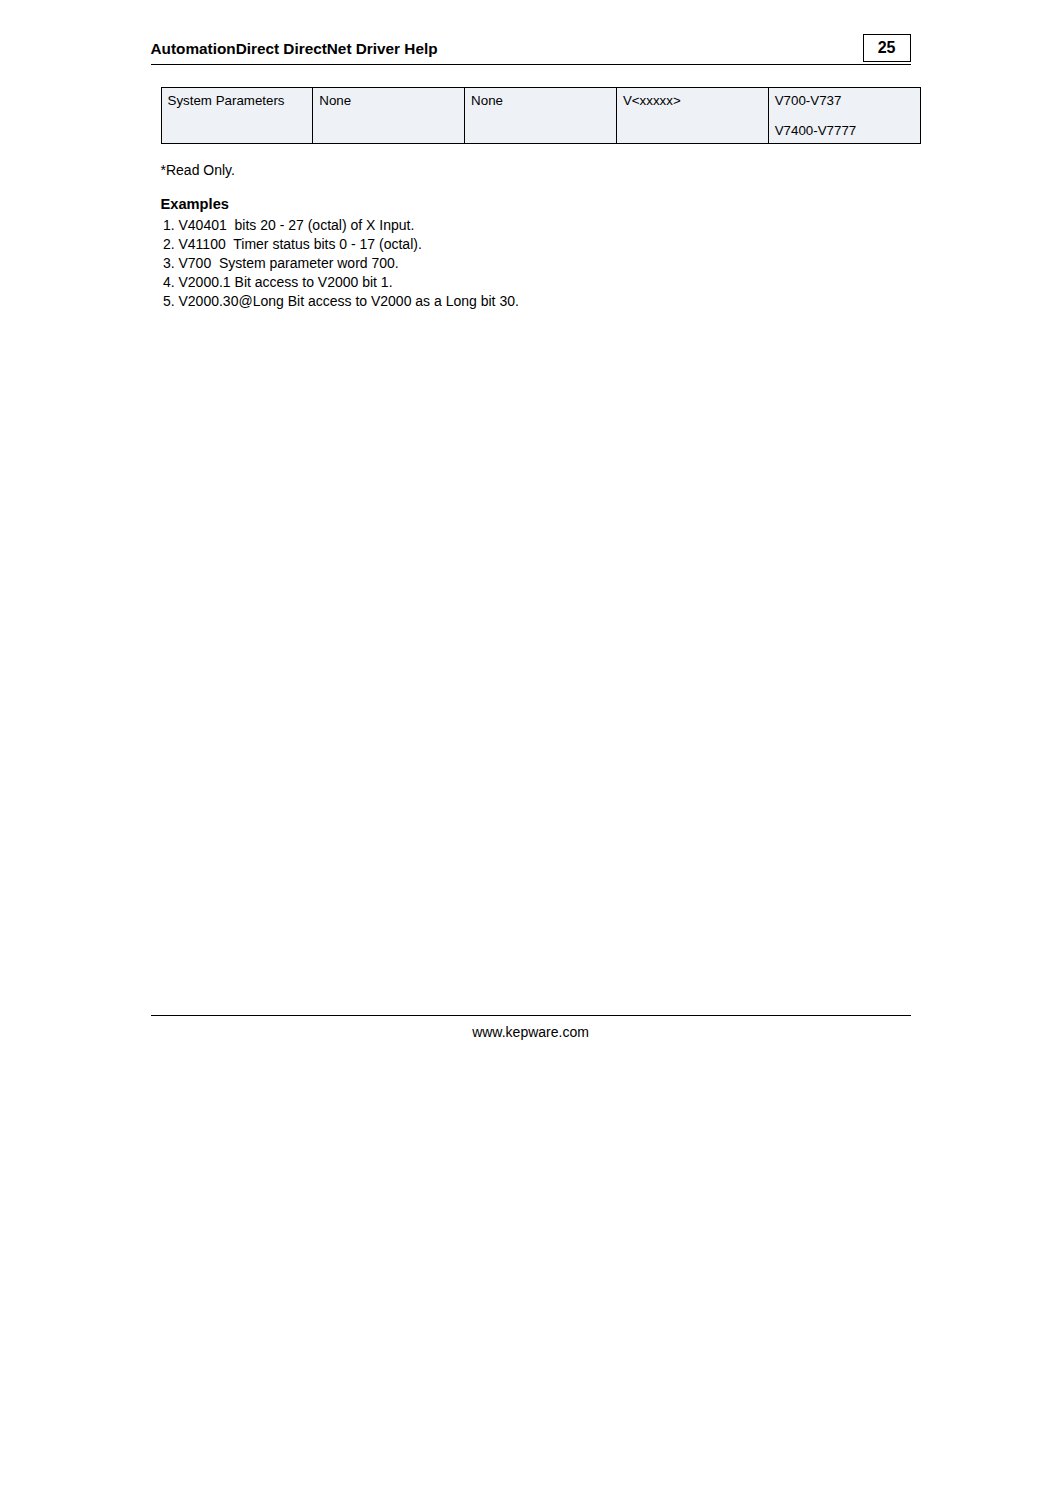AutomationDirect DirectNet Driver Help 25
| System Parameters | None | None | V<xxxxx> | V700-V737 V7400-V7777 |
*Read Only.
Examples
V40401 bits 20 - 27 (octal) of X Input.
V41100 Timer status bits 0 - 17 (octal).
V700 System parameter word 700.
V2000.1 Bit access to V2000 bit 1.
V2000.30@Long Bit access to V2000 as a Long bit 30.
www.kepware.com